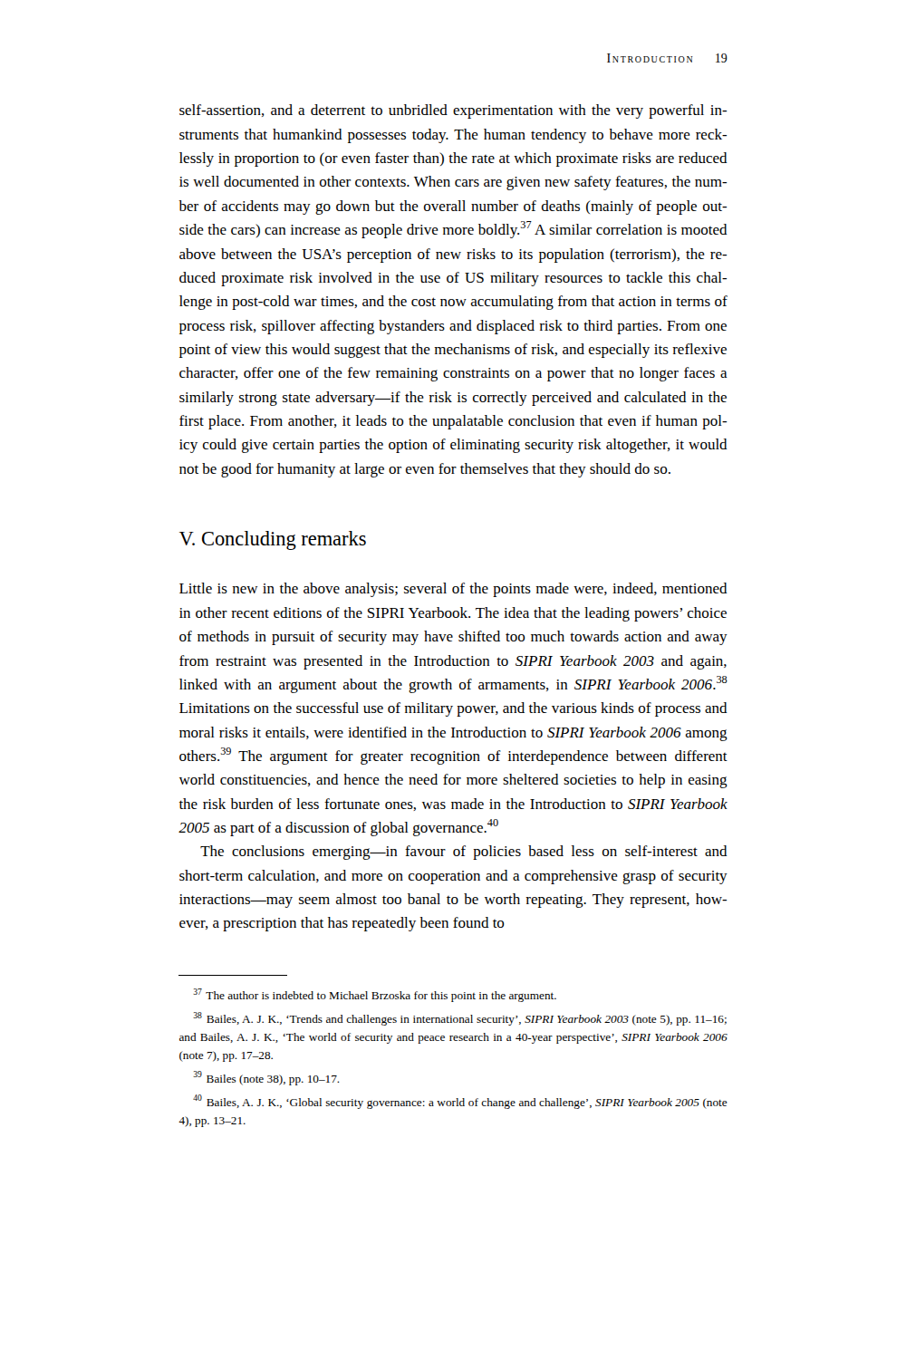Introduction19
self-assertion, and a deterrent to unbridled experimentation with the very powerful instruments that humankind possesses today. The human tendency to behave more recklessly in proportion to (or even faster than) the rate at which proximate risks are reduced is well documented in other contexts. When cars are given new safety features, the number of accidents may go down but the overall number of deaths (mainly of people outside the cars) can increase as people drive more boldly.37 A similar correlation is mooted above between the USA’s perception of new risks to its population (terrorism), the reduced proximate risk involved in the use of US military resources to tackle this challenge in post-cold war times, and the cost now accumulating from that action in terms of process risk, spillover affecting bystanders and displaced risk to third parties. From one point of view this would suggest that the mechanisms of risk, and especially its reflexive character, offer one of the few remaining constraints on a power that no longer faces a similarly strong state adversary—if the risk is correctly perceived and calculated in the first place. From another, it leads to the unpalatable conclusion that even if human policy could give certain parties the option of eliminating security risk altogether, it would not be good for humanity at large or even for themselves that they should do so.
V. Concluding remarks
Little is new in the above analysis; several of the points made were, indeed, mentioned in other recent editions of the SIPRI Yearbook. The idea that the leading powers’ choice of methods in pursuit of security may have shifted too much towards action and away from restraint was presented in the Introduction to SIPRI Yearbook 2003 and again, linked with an argument about the growth of armaments, in SIPRI Yearbook 2006.38 Limitations on the successful use of military power, and the various kinds of process and moral risks it entails, were identified in the Introduction to SIPRI Yearbook 2006 among others.39 The argument for greater recognition of interdependence between different world constituencies, and hence the need for more sheltered societies to help in easing the risk burden of less fortunate ones, was made in the Introduction to SIPRI Yearbook 2005 as part of a discussion of global governance.40
The conclusions emerging—in favour of policies based less on self-interest and short-term calculation, and more on cooperation and a comprehensive grasp of security interactions—may seem almost too banal to be worth repeating. They represent, however, a prescription that has repeatedly been found to
37 The author is indebted to Michael Brzoska for this point in the argument.
38 Bailes, A. J. K., ‘Trends and challenges in international security’, SIPRI Yearbook 2003 (note 5), pp. 11–16; and Bailes, A. J. K., ‘The world of security and peace research in a 40-year perspective’, SIPRI Yearbook 2006 (note 7), pp. 17–28.
39 Bailes (note 38), pp. 10–17.
40 Bailes, A. J. K., ‘Global security governance: a world of change and challenge’, SIPRI Yearbook 2005 (note 4), pp. 13–21.